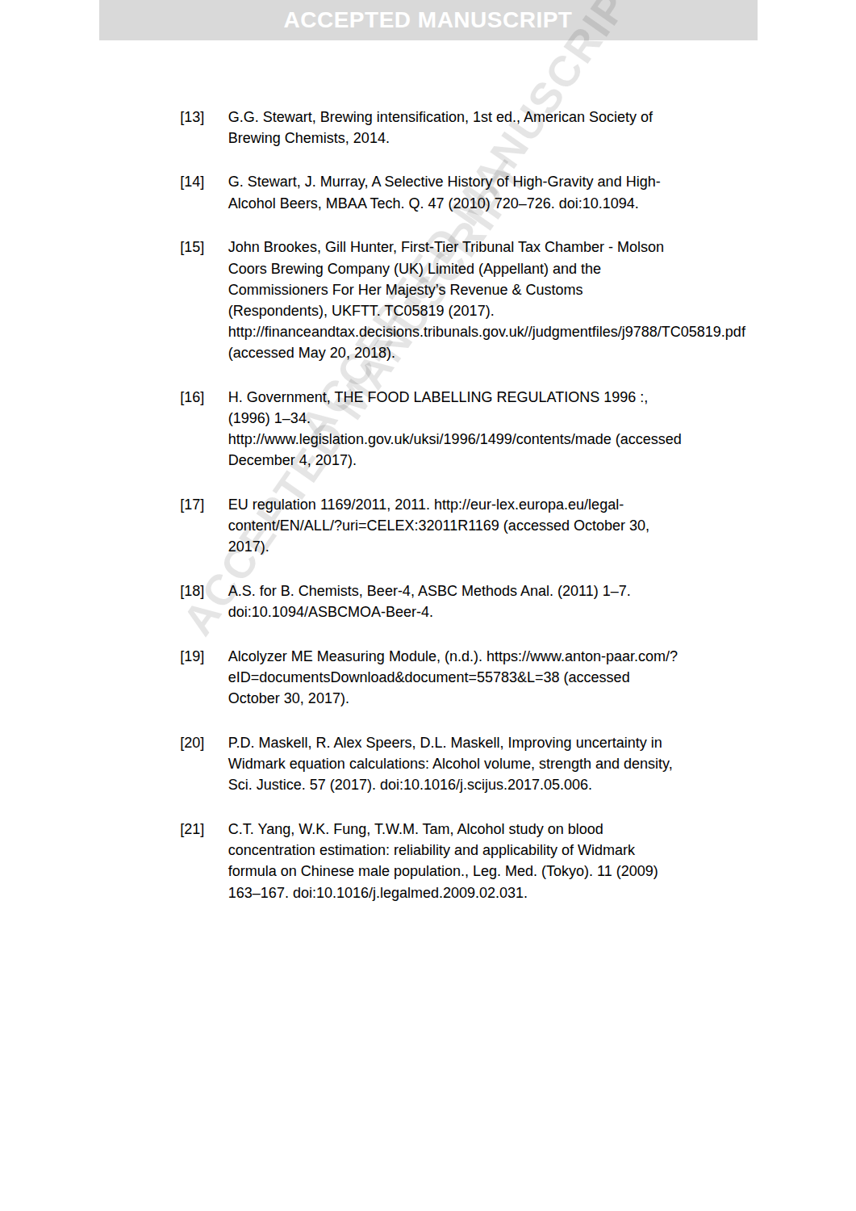Accepted Manuscript
ACCEPTED MANUSCRIPT ACCEPTED MANUSCRIPT
[13] G.G. Stewart, Brewing intensification, 1st ed., American Society of Brewing Chemists, 2014.
[14] G. Stewart, J. Murray, A Selective History of High-Gravity and High-Alcohol Beers, MBAA Tech. Q. 47 (2010) 720–726. doi:10.1094.
[15] John Brookes, Gill Hunter, First-Tier Tribunal Tax Chamber - Molson Coors Brewing Company (UK) Limited (Appellant) and the Commissioners For Her Majesty’s Revenue & Customs (Respondents), UKFTT. TC05819 (2017). http://financeandtax.decisions.tribunals.gov.uk//judgmentfiles/j9788/TC05819.pdf (accessed May 20, 2018).
[16] H. Government, THE FOOD LABELLING REGULATIONS 1996 :, (1996) 1–34. http://www.legislation.gov.uk/uksi/1996/1499/contents/made (accessed December 4, 2017).
[17] EU regulation 1169/2011, 2011. http://eur-lex.europa.eu/legal-content/EN/ALL/?uri=CELEX:32011R1169 (accessed October 30, 2017).
[18] A.S. for B. Chemists, Beer-4, ASBC Methods Anal. (2011) 1–7. doi:10.1094/ASBCMOA-Beer-4.
[19] Alcolyzer ME Measuring Module, (n.d.). https://www.anton-paar.com/?eID=documentsDownload&document=55783&L=38 (accessed October 30, 2017).
[20] P.D. Maskell, R. Alex Speers, D.L. Maskell, Improving uncertainty in Widmark equation calculations: Alcohol volume, strength and density, Sci. Justice. 57 (2017). doi:10.1016/j.scijus.2017.05.006.
[21] C.T. Yang, W.K. Fung, T.W.M. Tam, Alcohol study on blood concentration estimation: reliability and applicability of Widmark formula on Chinese male population., Leg. Med. (Tokyo). 11 (2009) 163–167. doi:10.1016/j.legalmed.2009.02.031.